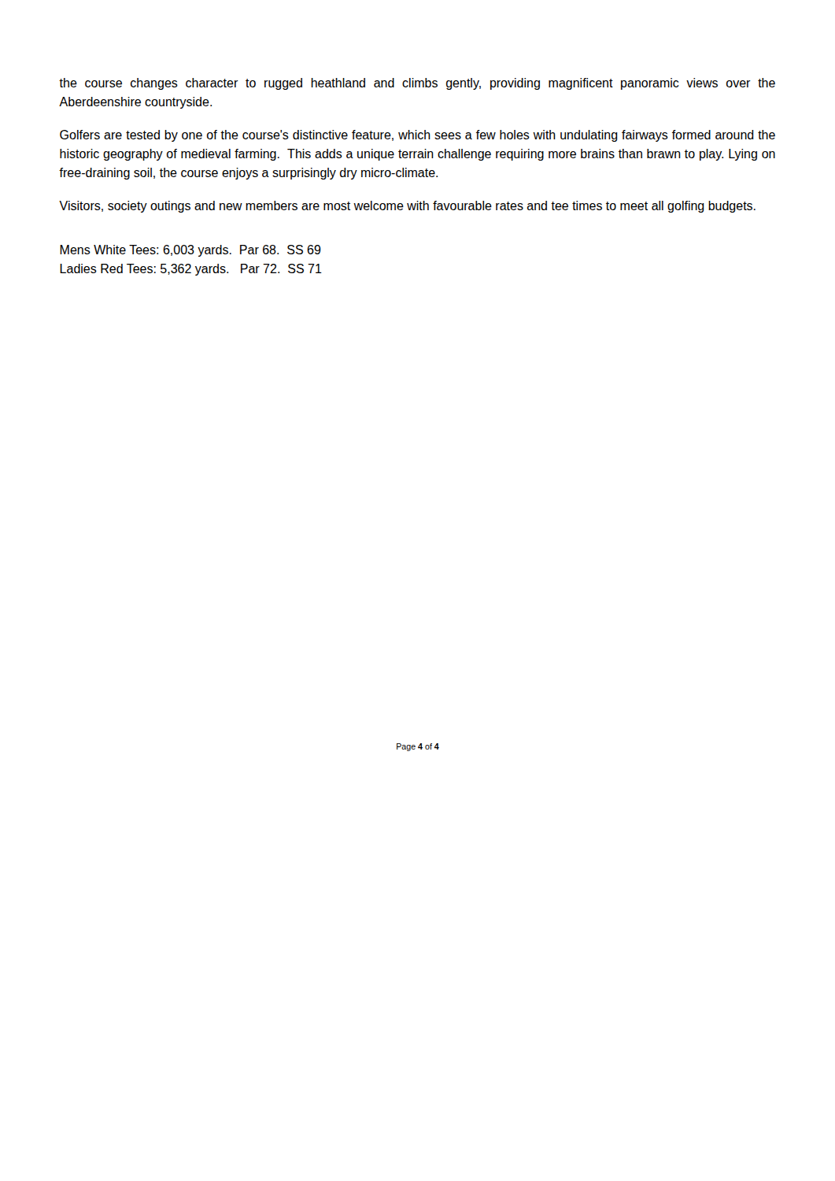the course changes character to rugged heathland and climbs gently, providing magnificent panoramic views over the Aberdeenshire countryside.
Golfers are tested by one of the course's distinctive feature, which sees a few holes with undulating fairways formed around the historic geography of medieval farming. This adds a unique terrain challenge requiring more brains than brawn to play. Lying on free-draining soil, the course enjoys a surprisingly dry micro-climate.
Visitors, society outings and new members are most welcome with favourable rates and tee times to meet all golfing budgets.
Mens White Tees: 6,003 yards. Par 68. SS 69
Ladies Red Tees: 5,362 yards. Par 72. SS 71
Page 4 of 4